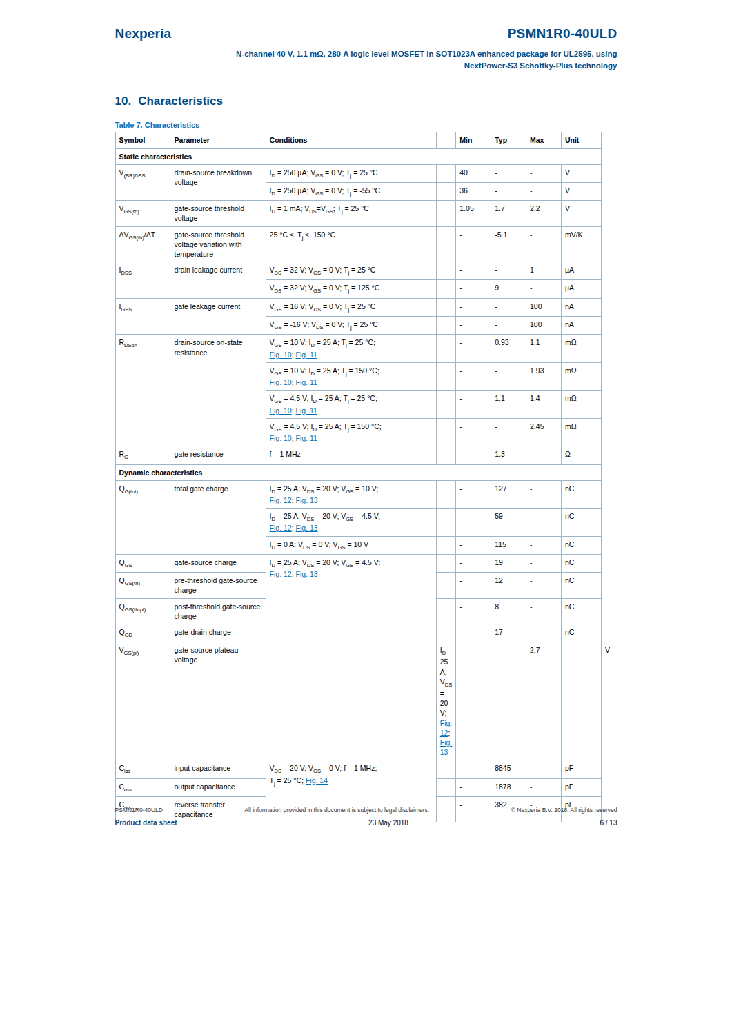Nexperia
PSMN1R0-40ULD
N-channel 40 V, 1.1 mΩ, 280 A logic level MOSFET in SOT1023A enhanced package for UL2595, using
NextPower-S3 Schottky-Plus technology
10. Characteristics
Table 7. Characteristics
| Symbol | Parameter | Conditions | | Min | Typ | Max | Unit |
| --- | --- | --- | --- | --- | --- | --- | --- |
| Static characteristics |
| V (BR)DSS | drain-source breakdown voltage | I D = 250 µA; V GS = 0 V; T j = 25 °C | | 40 | - | - | V |
| I D = 250 µA; V GS = 0 V; T j = -55 °C | | 36 | - | - | V |
| V GS(th) | gate-source threshold voltage | I D = 1 mA; V DS =V GS ; T j = 25 °C | | 1.05 | 1.7 | 2.2 | V |
| ΔV GS(th) /ΔT | gate-source threshold voltage variation with temperature | 25 °C ≤ T j ≤ 150 °C | | - | -5.1 | - | mV/K |
| I DSS | drain leakage current | V DS = 32 V; V GS = 0 V; T j = 25 °C | | - | - | 1 | µA |
| V DS = 32 V; V GS = 0 V; T j = 125 °C | | - | 9 | - | µA |
| I GSS | gate leakage current | V GS = 16 V; V DS = 0 V; T j = 25 °C | | - | - | 100 | nA |
| V GS = -16 V; V DS = 0 V; T j = 25 °C | | - | - | 100 | nA |
| R DSon | drain-source on-state resistance | V GS = 10 V; I D = 25 A; T j = 25 °C; Fig. 10 ; Fig. 11 | | - | 0.93 | 1.1 | mΩ |
| V GS = 10 V; I D = 25 A; T j = 150 °C; Fig. 10 ; Fig. 11 | | - | - | 1.93 | mΩ |
| V GS = 4.5 V; I D = 25 A; T j = 25 °C; Fig. 10 ; Fig. 11 | | - | 1.1 | 1.4 | mΩ |
| V GS = 4.5 V; I D = 25 A; T j = 150 °C; Fig. 10 ; Fig. 11 | | - | - | 2.45 | mΩ |
| R G | gate resistance | f = 1 MHz | | - | 1.3 | - | Ω |
| Dynamic characteristics |
| Q G(tot) | total gate charge | I D = 25 A; V DS = 20 V; V GS = 10 V; Fig. 12 ; Fig. 13 | | - | 127 | - | nC |
| I D = 25 A; V DS = 20 V; V GS = 4.5 V; Fig. 12 ; Fig. 13 | | - | 59 | - | nC |
| I D = 0 A; V DS = 0 V; V GS = 10 V | | - | 115 | - | nC |
| Q GS | gate-source charge | I D = 25 A; V DS = 20 V; V GS = 4.5 V; Fig. 12 ; Fig. 13 | | - | 19 | - | nC |
| Q GS(th) | pre-threshold gate-source charge | | - | 12 | - | nC |
| Q GS(th-pl) | post-threshold gate-source charge | | - | 8 | - | nC |
| Q GD | gate-drain charge | | - | 17 | - | nC |
| V GS(pl) | gate-source plateau voltage | I D = 25 A; V DS = 20 V; Fig. 12 ; Fig. 13 | | - | 2.7 | - | V |
| C iss | input capacitance | V DS = 20 V; V GS = 0 V; f = 1 MHz; T j = 25 °C; Fig. 14 | | - | 8845 | - | pF |
| C oss | output capacitance | | - | 1878 | - | pF |
| C rss | reverse transfer capacitance | | - | 382 | - | pF |
PSMN1R0-40ULD
All information provided in this document is subject to legal disclaimers.
© Nexperia B.V. 2018. All rights reserved
Product data sheet
23 May 2018
6 / 13